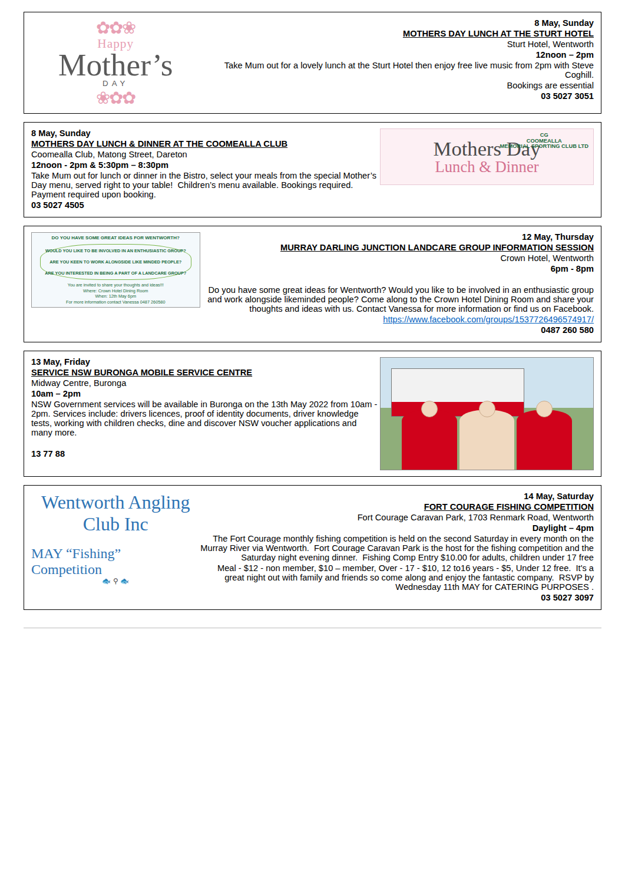| / ✿✿❀ Happy Mother’s DAY ❀✿✿ / 8 May, Sunday MOTHERS DAY LUNCH AT THE STURT HOTEL Sturt Hotel, Wentworth 12noon – 2pm Take Mum out for a lovely lunch at the Sturt Hotel then enjoy free live music from 2pm with Steve Coghill. Bookings are essential 03 5027 3051 / |
| / 8 May, Sunday MOTHERS DAY LUNCH & DINNER AT THE COOMEALLA CLUB Coomealla Club, Matong Street, Dareton 12noon - 2pm & 5:30pm – 8:30pm Take Mum out for lunch or dinner in the Bistro, select your meals from the special Mother’s Day menu, served right to your table! Children’s menu available. Bookings required. Payment required upon booking. 03 5027 4505 / CG COOMEALLA MEMORIAL SPORTING CLUB LTD Mothers Day Lunch & Dinner / |
| / DO YOU HAVE SOME GREAT IDEAS FOR WENTWORTH? WOULD YOU LIKE TO BE INVOLVED IN AN ENTHUSIASTIC GROUP? ARE YOU KEEN TO WORK ALONGSIDE LIKE MINDED PEOPLE? ARE YOU INTERESTED IN BEING A PART OF A LANDCARE GROUP? You are invited to share your thoughts and ideas!!! Where: Crown Hotel Dining Room When: 12th May 6pm For more information contact Vanessa 0487 260580 / 12 May, Thursday MURRAY DARLING JUNCTION LANDCARE GROUP INFORMATION SESSION Crown Hotel, Wentworth 6pm - 8pm Do you have some great ideas for Wentworth? Would you like to be involved in an enthusiastic group and work alongside likeminded people? Come along to the Crown Hotel Dining Room and share your thoughts and ideas with us. Contact Vanessa for more information or find us on Facebook. https://www.facebook.com/groups/1537726496574917/ 0487 260 580 / |
| / 13 May, Friday SERVICE NSW BURONGA MOBILE SERVICE CENTRE Midway Centre, Buronga 10am – 2pm NSW Government services will be available in Buronga on the 13th May 2022 from 10am - 2pm. Services include: drivers licences, proof of identity documents, driver knowledge tests, working with children checks, dine and discover NSW voucher applications and many more. 13 77 88 / / |
| / Wentworth Angling Club Inc MAY “Fishing” Competition 🐟 ⚲ 🐟 / 14 May, Saturday FORT COURAGE FISHING COMPETITION Fort Courage Caravan Park, 1703 Renmark Road, Wentworth Daylight – 4pm The Fort Courage monthly fishing competition is held on the second Saturday in every month on the Murray River via Wentworth. Fort Courage Caravan Park is the host for the fishing competition and the Saturday night evening dinner. Fishing Comp Entry $10.00 for adults, children under 17 free Meal - $12 - non member, $10 – member, Over - 17 - $10, 12 to16 years - $5, Under 12 free. It's a great night out with family and friends so come along and enjoy the fantastic company. RSVP by Wednesday 11th MAY for CATERING PURPOSES . 03 5027 3097 / |